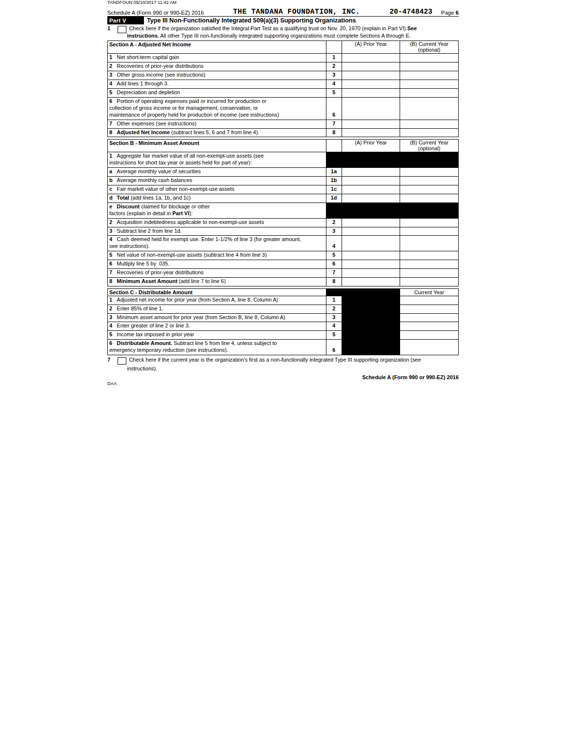TANDFOUN 05/10/2017 11:42 AM
Schedule A (Form 990 or 990-EZ) 2016
THE TANDANA FOUNDATION, INC.
20-4748423
Page 6
Part V
Type III Non-Functionally Integrated 509(a)(3) Supporting Organizations
1
Check here if the organization satisfied the Integral Part Test as a qualifying trust on Nov. 20, 1970 (explain in Part VI).See
instructions. All other Type III non-functionally integrated supporting organizations must complete Sections A through E.
| Section A - Adjusted Net Income | | (A) Prior Year | (B) Current Year (optional) |
| 1 Net short-term capital gain | 1 | | |
| 2 Recoveries of prior-year distributions | 2 | | |
| 3 Other gross income (see instructions) | 3 | | |
| 4 Add lines 1 through 3. | 4 | | |
| 5 Depreciation and depletion | 5 | | |
| 6 Portion of operating expenses paid or incurred for production or | | | |
| collection of gross income or for management, conservation, or | | | |
| maintenance of property held for production of income (see instructions) | 6 | | |
| 7 Other expenses (see instructions) | 7 | | |
| 8 Adjusted Net Income (subtract lines 5, 6 and 7 from line 4). | 8 | | |
| Section B - Minimum Asset Amount | | (A) Prior Year | (B) Current Year (optional) |
| 1 Aggregate fair market value of all non-exempt-use assets (see | | | |
| instructions for short tax year or assets held for part of year): | | | |
| a Average monthly value of securities | 1a | | |
| b Average monthly cash balances | 1b | | |
| c Fair market value of other non-exempt-use assets | 1c | | |
| d Total (add lines 1a, 1b, and 1c) | 1d | | |
| e Discount claimed for blockage or other | | | |
| factors (explain in detail in Part VI ): | | | |
| 2 Acquisition indebtedness applicable to non-exempt-use assets | 2 | | |
| 3 Subtract line 2 from line 1d. | 3 | | |
| 4 Cash deemed held for exempt use. Enter 1-1/2% of line 3 (for greater amount, | | | |
| see instructions). | 4 | | |
| 5 Net value of non-exempt-use assets (subtract line 4 from line 3) | 5 | | |
| 6 Multiply line 5 by .035. | 6 | | |
| 7 Recoveries of prior-year distributions | 7 | | |
| 8 Minimum Asset Amount (add line 7 to line 6) | 8 | | |
| Section C - Distributable Amount | | | Current Year |
| 1 Adjusted net income for prior year (from Section A, line 8, Column A) | 1 | | |
| 2 Enter 85% of line 1. | 2 | | |
| 3 Minimum asset amount for prior year (from Section B, line 8, Column A) | 3 | | |
| 4 Enter greater of line 2 or line 3. | 4 | | |
| 5 Income tax imposed in prior year | 5 | | |
| 6 Distributable Amount. Subtract line 5 from line 4, unless subject to | | | |
| emergency temporary reduction (see instructions). | 6 | | |
7
Check here if the current year is the organization's first as a non-functionally integrated Type III supporting organization (see
instructions).
Schedule A (Form 990 or 990-EZ) 2016
DAA